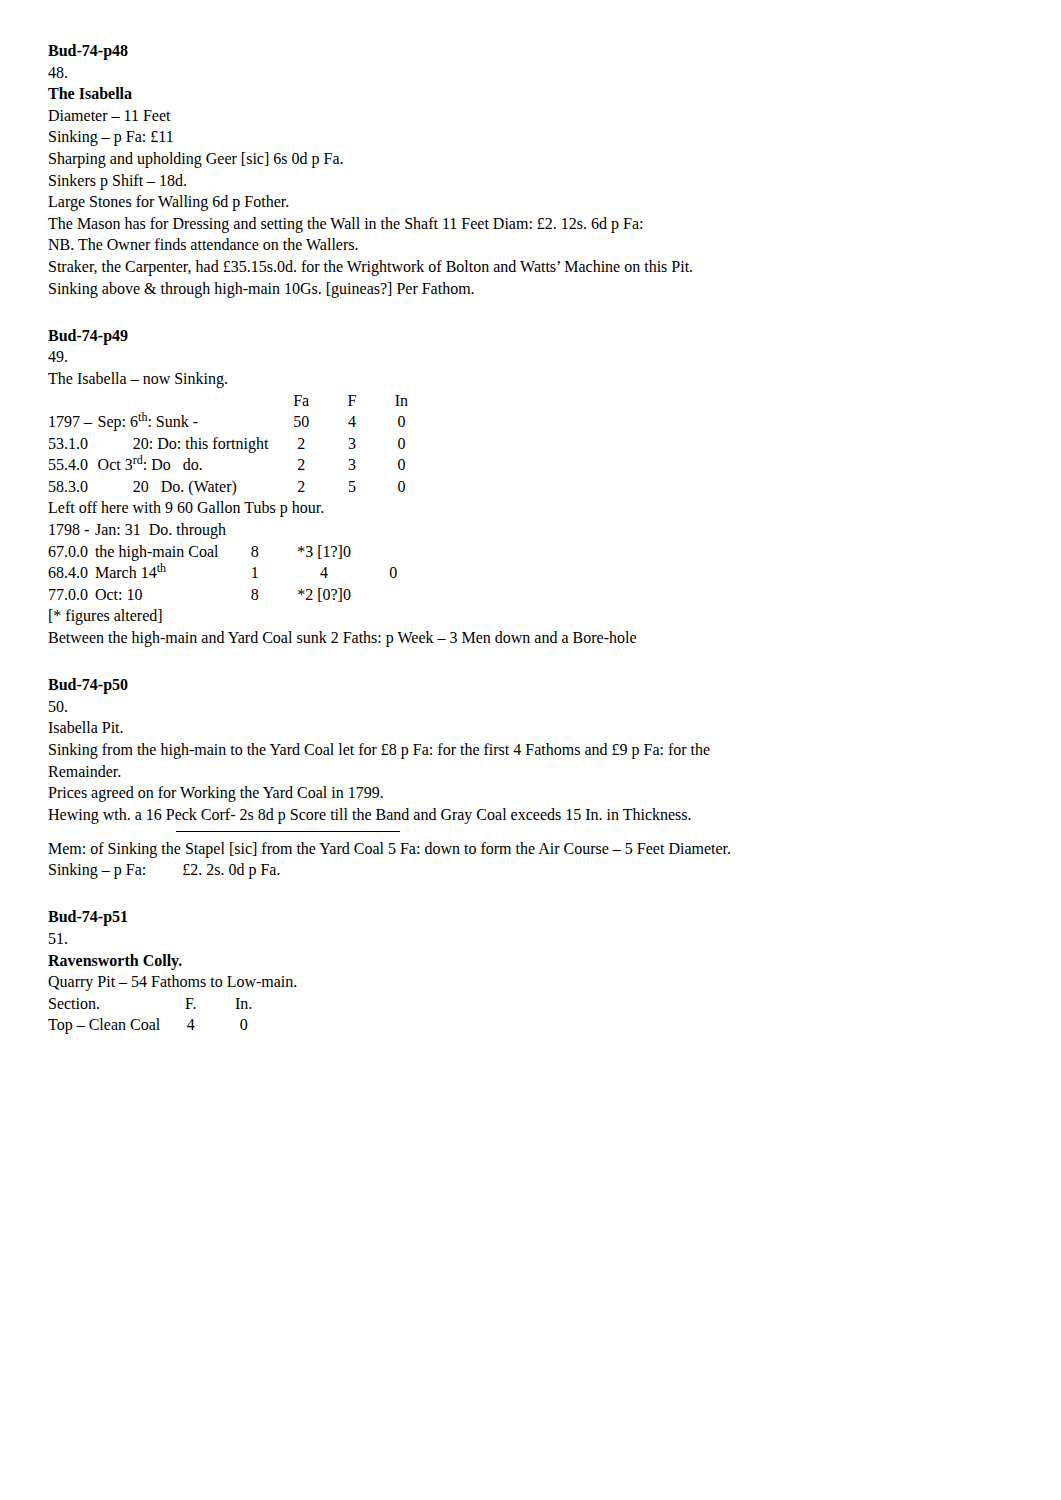Bud-74-p48
48.
The Isabella
Diameter – 11 Feet
Sinking – p Fa: £11
Sharping and upholding Geer [sic] 6s 0d p Fa.
Sinkers p Shift – 18d.
Large Stones for Walling 6d p Fother.
The Mason has for Dressing and setting the Wall in the Shaft 11 Feet Diam: £2. 12s. 6d p Fa:
NB. The Owner finds attendance on the Wallers.
Straker, the Carpenter, had £35.15s.0d. for the Wrightwork of Bolton and Watts’ Machine on this Pit.
Sinking above & through high-main 10Gs. [guineas?] Per Fathom.
Bud-74-p49
49.
The Isabella – now Sinking.
| | | Fa | F | In |
| 1797 – | Sep: 6 th : Sunk - | 50 | 4 | 0 |
| 53.1.0 | 20: Do: this fortnight | 2 | 3 | 0 |
| 55.4.0 | Oct 3 rd : Do do. | 2 | 3 | 0 |
| 58.3.0 | 20 Do. (Water) | 2 | 5 | 0 |
Left off here with 9 60 Gallon Tubs p hour.
| 1798 - | Jan: 31 Do. through | | | |
| 67.0.0 | the high-main Coal | 8 | *3 [1?]0 | |
| 68.4.0 | March 14 th | 1 | 4 | 0 |
| 77.0.0 | Oct: 10 | 8 | *2 [0?]0 | |
[* figures altered]
Between the high-main and Yard Coal sunk 2 Faths: p Week – 3 Men down and a Bore-hole
Bud-74-p50
50.
Isabella Pit.
Sinking from the high-main to the Yard Coal let for £8 p Fa: for the first 4 Fathoms and £9 p Fa: for the Remainder.
Prices agreed on for Working the Yard Coal in 1799.
Hewing wth. a 16 Peck Corf- 2s 8d p Score till the Band and Gray Coal exceeds 15 In. in Thickness.
Mem: of Sinking the Stapel [sic] from the Yard Coal 5 Fa: down to form the Air Course – 5 Feet Diameter.
Sinking – p Fa: £2. 2s. 0d p Fa.
Bud-74-p51
51.
Ravensworth Colly.
Quarry Pit – 54 Fathoms to Low-main.
| Section. | F. | In. |
| Top – Clean Coal | 4 | 0 |